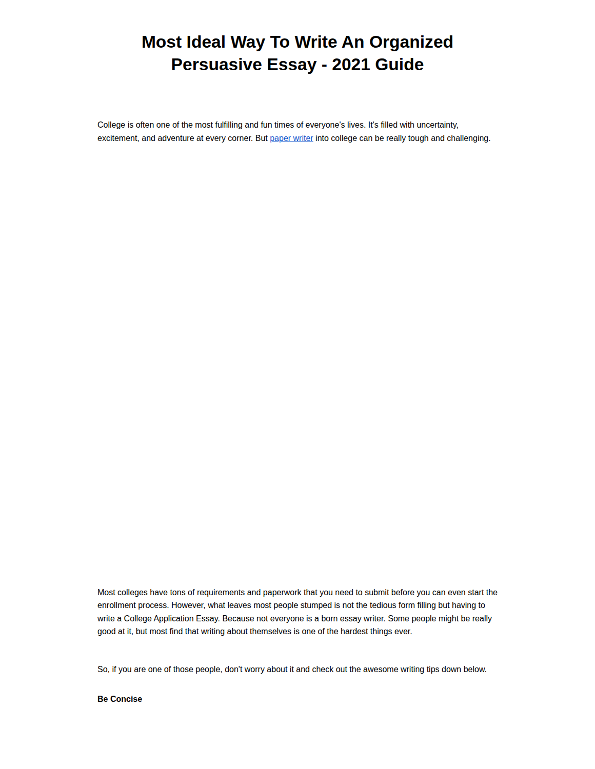Most Ideal Way To Write An Organized Persuasive Essay - 2021 Guide
College is often one of the most fulfilling and fun times of everyone's lives. It's filled with uncertainty, excitement, and adventure at every corner. But paper writer into college can be really tough and challenging.
Most colleges have tons of requirements and paperwork that you need to submit before you can even start the enrollment process. However, what leaves most people stumped is not the tedious form filling but having to write a College Application Essay. Because not everyone is a born essay writer. Some people might be really good at it, but most find that writing about themselves is one of the hardest things ever.
So, if you are one of those people, don't worry about it and check out the awesome writing tips down below.
Be Concise